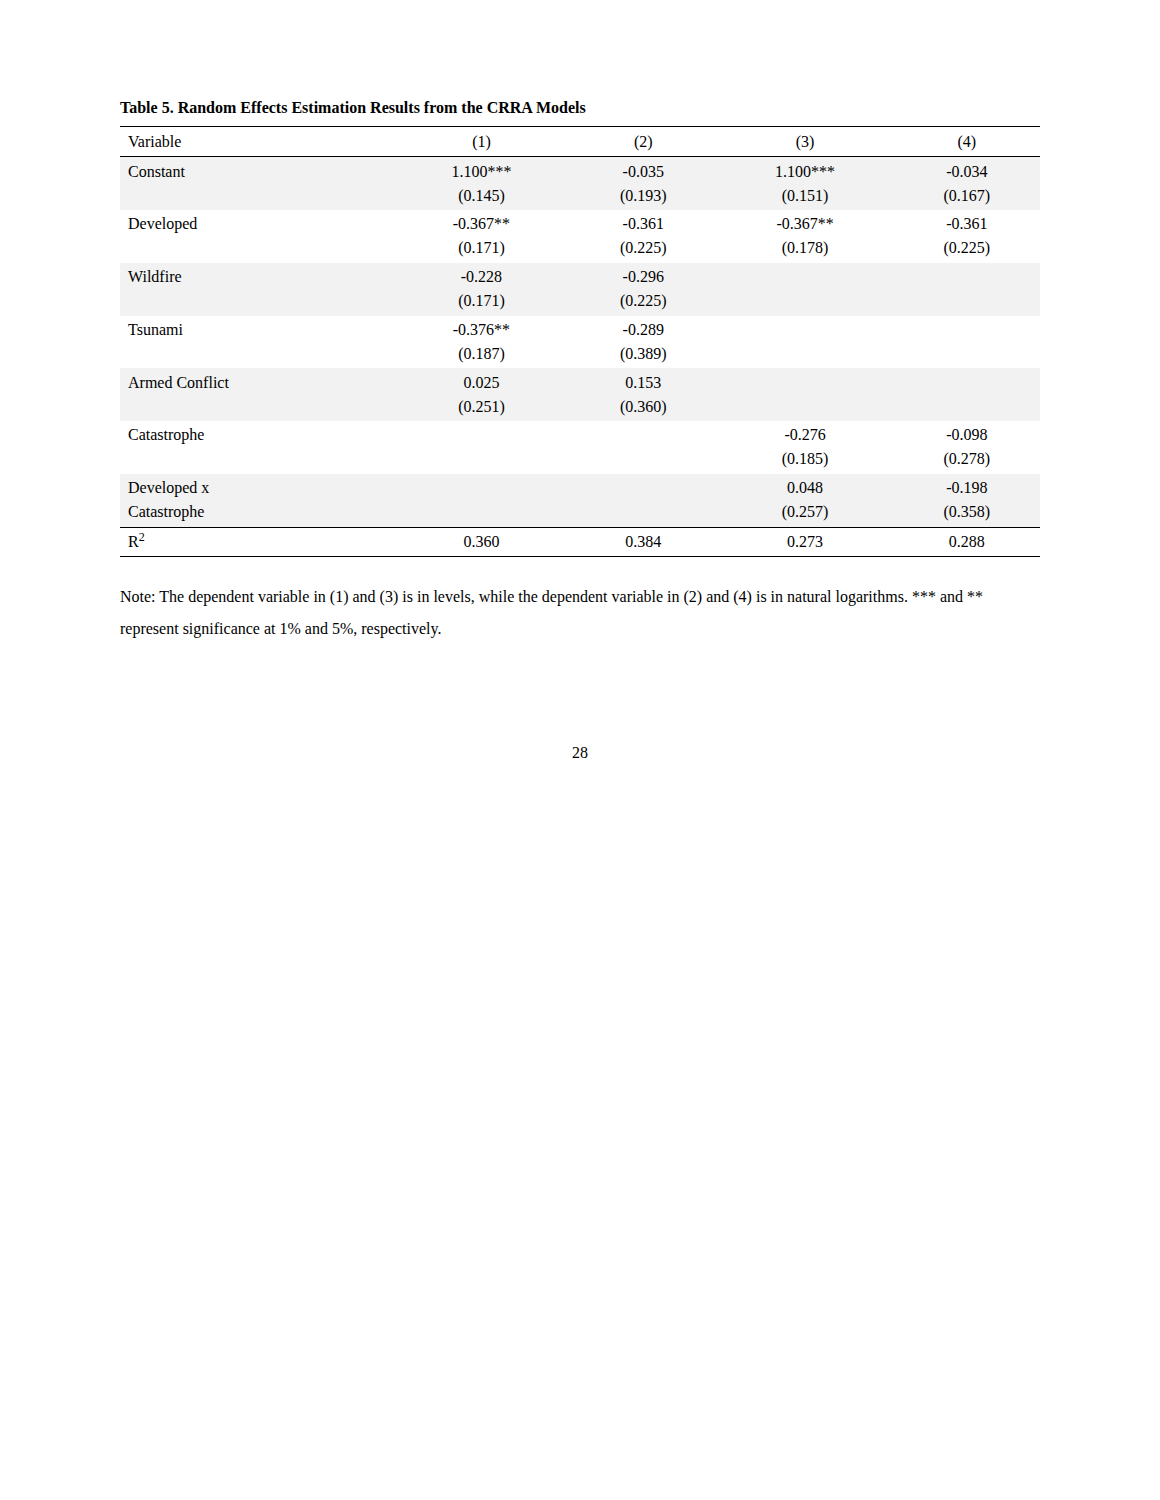Table 5. Random Effects Estimation Results from the CRRA Models
| Variable | (1) | (2) | (3) | (4) |
| --- | --- | --- | --- | --- |
| Constant | 1.100*** (0.145) | -0.035 (0.193) | 1.100*** (0.151) | -0.034 (0.167) |
| Developed | -0.367** (0.171) | -0.361 (0.225) | -0.367** (0.178) | -0.361 (0.225) |
| Wildfire | -0.228 (0.171) | -0.296 (0.225) | | |
| Tsunami | -0.376** (0.187) | -0.289 (0.389) | | |
| Armed Conflict | 0.025 (0.251) | 0.153 (0.360) | | |
| Catastrophe | | | -0.276 (0.185) | -0.098 (0.278) |
| Developed x Catastrophe | | | 0.048 (0.257) | -0.198 (0.358) |
| R 2 | 0.360 | 0.384 | 0.273 | 0.288 |
Note: The dependent variable in (1) and (3) is in levels, while the dependent variable in (2) and (4) is in natural logarithms. *** and ** represent significance at 1% and 5%, respectively.
28